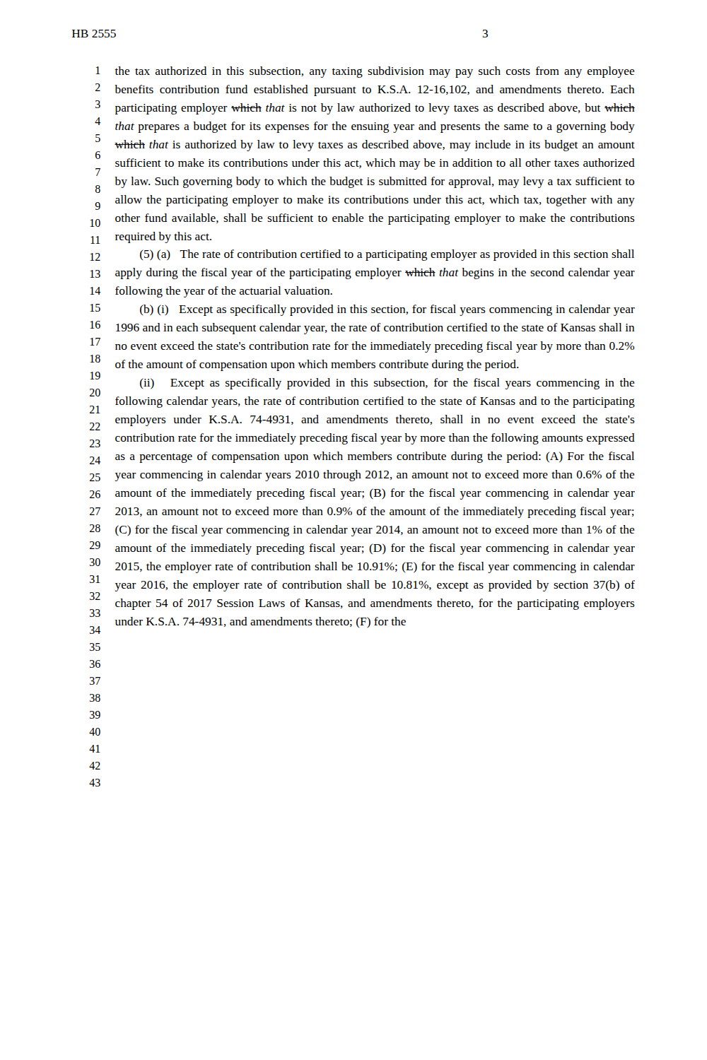HB 2555 3
| 1 2 3 4 5 6 7 8 9 10 11 12 13 14 15 16 17 18 19 20 21 22 23 24 25 26 27 28 29 30 31 32 33 34 35 36 37 38 39 40 41 42 43 | the tax authorized in this subsection, any taxing subdivision may pay such costs from any employee benefits contribution fund established pursuant to K.S.A. 12-16,102, and amendments thereto. Each participating employer which that is not by law authorized to levy taxes as described above, but which that prepares a budget for its expenses for the ensuing year and presents the same to a governing body which that is authorized by law to levy taxes as described above, may include in its budget an amount sufficient to make its contributions under this act , which may be in addition to all other taxes authorized by law. Such governing body to which the budget is submitted for approval, may levy a tax sufficient to allow the participating employer to make its contributions under this act, which tax, together with any other fund available, shall be sufficient to enable the participating employer to make the contributions required by this act. (5) (a) The rate of contribution certified to a participating employer as provided in this section shall apply during the fiscal year of the participating employer which that begins in the second calendar year following the year of the actuarial valuation. (b) (i) Except as specifically provided in this section, for fiscal years commencing in calendar year 1996 and in each subsequent calendar year, the rate of contribution certified to the state of Kansas shall in no event exceed the state's contribution rate for the immediately preceding fiscal year by more than 0.2% of the amount of compensation upon which members contribute during the period. (ii) Except as specifically provided in this subsection, for the fiscal years commencing in the following calendar years, the rate of contribution certified to the state of Kansas and to the participating employers under K.S.A. 74-4931, and amendments thereto, shall in no event exceed the state's contribution rate for the immediately preceding fiscal year by more than the following amounts expressed as a percentage of compensation upon which members contribute during the period: (A) For the fiscal year commencing in calendar years 2010 through 2012, an amount not to exceed more than 0.6% of the amount of the immediately preceding fiscal year; (B) for the fiscal year commencing in calendar year 2013, an amount not to exceed more than 0.9% of the amount of the immediately preceding fiscal year; (C) for the fiscal year commencing in calendar year 2014, an amount not to exceed more than 1% of the amount of the immediately preceding fiscal year; (D) for the fiscal year commencing in calendar year 2015, the employer rate of contribution shall be 10.91%; (E) for the fiscal year commencing in calendar year 2016, the employer rate of contribution shall be 10.81%, except as provided by section 37(b) of chapter 54 of 2017 Session Laws of Kansas, and amendments thereto, for the participating employers under K.S.A. 74-4931, and amendments thereto; (F) for the |